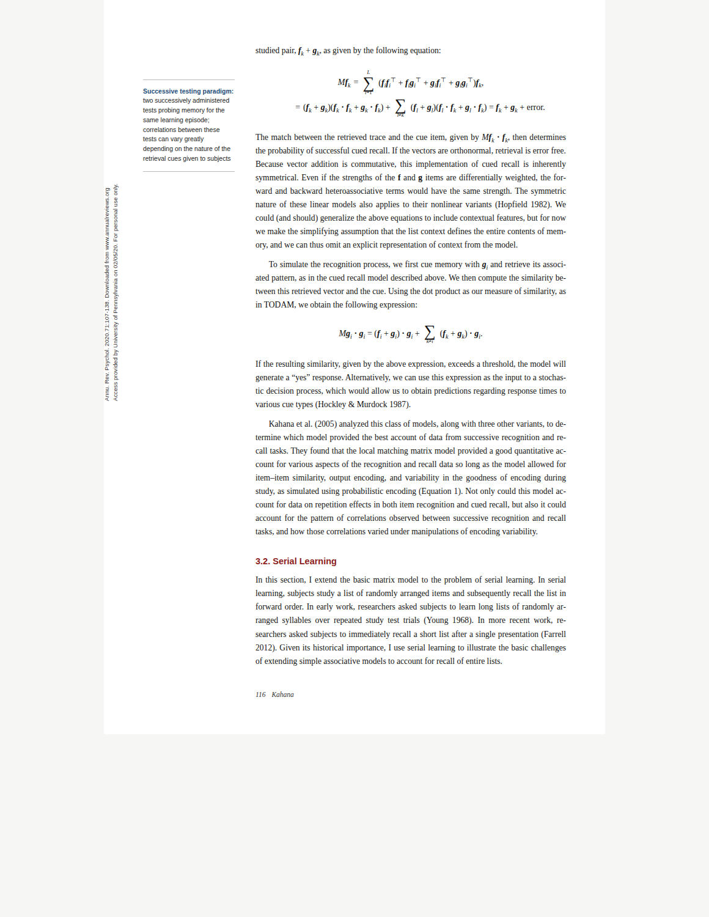Annu. Rev. Psychol. 2020.71:107-138. Downloaded from www.annualreviews.org
Access provided by University of Pennsylvania on 02/05/20. For personal use only.
Successive testing paradigm: two successively administered tests probing memory for the same learning episode; correlations between these tests can vary greatly depending on the nature of the retrieval cues given to subjects
studied pair, fk + gk, as given by the following equation:
Mfk = L ∑ i=1 (fifi⊤ + figi⊤ + gifi⊤ + gigi⊤)fk,
= (fk + gk)(fk · fk + gk · fk) + ∑ l≠k (fl + gl)(fl · fk + gl · fk) = fk + gk + error.
The match between the retrieved trace and the cue item, given by Mfk · fk, then determines the probability of successful cued recall. If the vectors are orthonormal, retrieval is error free. Because vector addition is commutative, this implementation of cued recall is inherently symmetrical. Even if the strengths of the f and g items are differentially weighted, the forward and backward heteroassociative terms would have the same strength. The symmetric nature of these linear models also applies to their nonlinear variants (Hopfield 1982). We could (and should) generalize the above equations to include contextual features, but for now we make the simplifying assumption that the list context defines the entire contents of memory, and we can thus omit an explicit representation of context from the model.
To simulate the recognition process, we first cue memory with gi and retrieve its associated pattern, as in the cued recall model described above. We then compute the similarity between this retrieved vector and the cue. Using the dot product as our measure of similarity, as in TODAM, we obtain the following expression:
Mgi · gi = (fi + gi) · gi + ∑ k≠i (fk + gk) · gi.
If the resulting similarity, given by the above expression, exceeds a threshold, the model will generate a “yes” response. Alternatively, we can use this expression as the input to a stochastic decision process, which would allow us to obtain predictions regarding response times to various cue types (Hockley & Murdock 1987).
Kahana et al. (2005) analyzed this class of models, along with three other variants, to determine which model provided the best account of data from successive recognition and recall tasks. They found that the local matching matrix model provided a good quantitative account for various aspects of the recognition and recall data so long as the model allowed for item–item similarity, output encoding, and variability in the goodness of encoding during study, as simulated using probabilistic encoding (Equation 1). Not only could this model account for data on repetition effects in both item recognition and cued recall, but also it could account for the pattern of correlations observed between successive recognition and recall tasks, and how those correlations varied under manipulations of encoding variability.
3.2. Serial Learning
In this section, I extend the basic matrix model to the problem of serial learning. In serial learning, subjects study a list of randomly arranged items and subsequently recall the list in forward order. In early work, researchers asked subjects to learn long lists of randomly arranged syllables over repeated study test trials (Young 1968). In more recent work, researchers asked subjects to immediately recall a short list after a single presentation (Farrell 2012). Given its historical importance, I use serial learning to illustrate the basic challenges of extending simple associative models to account for recall of entire lists.
116 Kahana